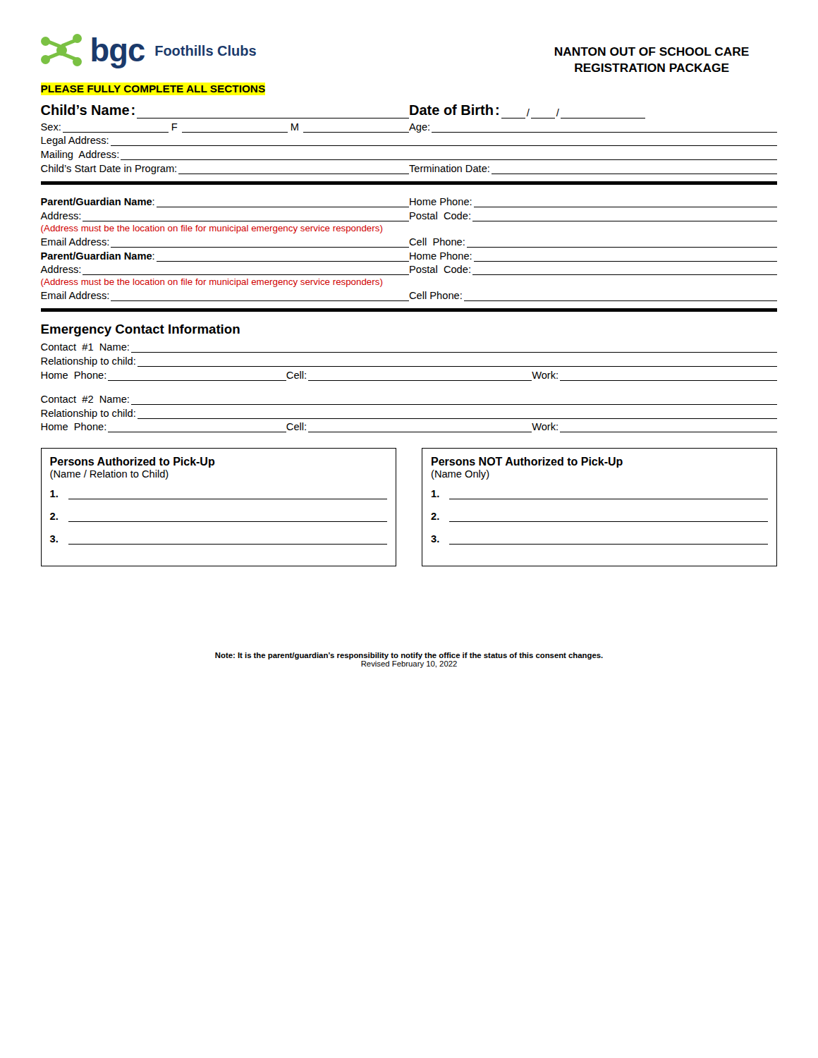bgc
Foothills Clubs
NANTON OUT OF SCHOOL CARE
REGISTRATION PACKAGE
PLEASE FULLY COMPLETE ALL SECTIONS
Child’s Name:
Date of Birth: / /
Sex: F M
Age:
Legal Address:
Mailing Address:
Child’s Start Date in Program:
Termination Date:
Parent/Guardian Name:
Home Phone:
Address:
Postal Code:
(Address must be the location on file for municipal emergency service responders)
Email Address:
Cell Phone:
Parent/Guardian Name:
Home Phone:
Address:
Postal Code:
(Address must be the location on file for municipal emergency service responders)
Email Address:
Cell Phone:
Emergency Contact Information
Contact #1 Name:
Relationship to child:
Home Phone:
Cell:
Work:
Contact #2 Name:
Relationship to child:
Home Phone:
Cell:
Work:
Persons Authorized to Pick-Up
(Name / Relation to Child)
1.
2.
3.
Persons NOT Authorized to Pick-Up
(Name Only)
1.
2.
3.
Note: It is the parent/guardian’s responsibility to notify the office if the status of this consent changes.
Revised February 10, 2022